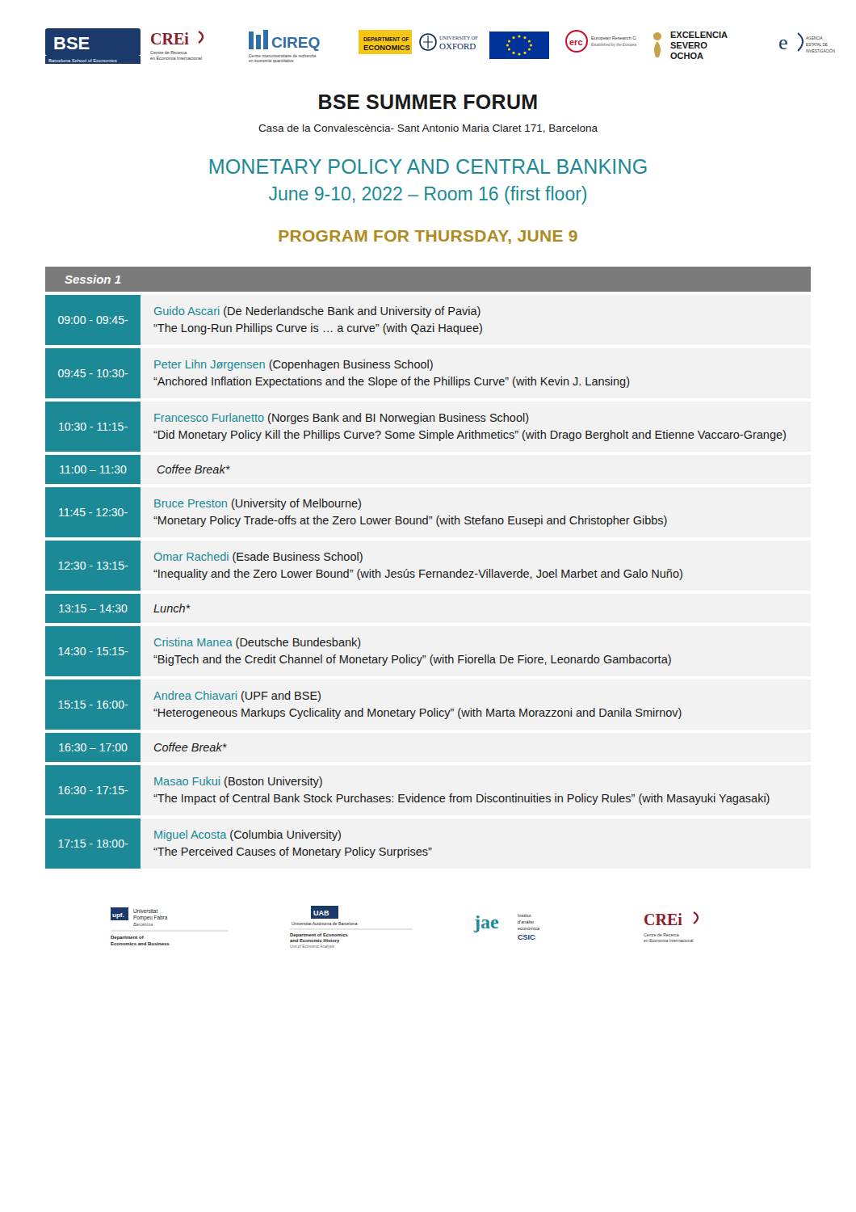BSE Barcelona School of Economics
CREi Centre de Recerca en Economia Internacional
CIREQ Centre interuniversitaire de recherche en économie quantitative
DEPARTMENT OF ECONOMICS UNIVERSITY OF OXFORD
erc European Research Council Established by the European Commission
EXCELENCIA SEVERO OCHOA
e AGENCIA ESTATAL DE INVESTIGACIÓN
BSE SUMMER FORUM
Casa de la Convalescència- Sant Antonio Maria Claret 171, Barcelona
MONETARY POLICY AND CENTRAL BANKING
June 9-10, 2022 – Room 16 (first floor)
PROGRAM FOR THURSDAY, JUNE 9
| Session 1 | |
| 09:00 - 09:45- | Guido Ascari (De Nederlandsche Bank and University of Pavia) “The Long-Run Phillips Curve is … a curve” (with Qazi Haquee) |
| 09:45 - 10:30- | Peter Lihn Jørgensen (Copenhagen Business School) “Anchored Inflation Expectations and the Slope of the Phillips Curve” (with Kevin J. Lansing) |
| 10:30 - 11:15- | Francesco Furlanetto (Norges Bank and BI Norwegian Business School) “Did Monetary Policy Kill the Phillips Curve? Some Simple Arithmetics” (with Drago Bergholt and Etienne Vaccaro-Grange) |
| 11:00 – 11:30 | Coffee Break* |
| 11:45 - 12:30- | Bruce Preston (University of Melbourne) “Monetary Policy Trade-offs at the Zero Lower Bound” (with Stefano Eusepi and Christopher Gibbs) |
| 12:30 - 13:15- | Omar Rachedi (Esade Business School) “Inequality and the Zero Lower Bound” (with Jesús Fernandez-Villaverde, Joel Marbet and Galo Nuño) |
| 13:15 – 14:30 | Lunch* |
| 14:30 - 15:15- | Cristina Manea (Deutsche Bundesbank) “BigTech and the Credit Channel of Monetary Policy” (with Fiorella De Fiore, Leonardo Gambacorta) |
| 15:15 - 16:00- | Andrea Chiavari (UPF and BSE) “Heterogeneous Markups Cyclicality and Monetary Policy” (with Marta Morazzoni and Danila Smirnov) |
| 16:30 – 17:00 | Coffee Break* |
| 16:30 - 17:15- | Masao Fukui (Boston University) “The Impact of Central Bank Stock Purchases: Evidence from Discontinuities in Policy Rules” (with Masayuki Yagasaki) |
| 17:15 - 18:00- | Miguel Acosta (Columbia University) “The Perceived Causes of Monetary Policy Surprises” |
upf. Universitat Pompeu Fabra Barcelona Department of Economics and Business
UAB Universitat Autònoma de Barcelona Department of Economics and Economic History Unit of Economic Analysis
jae Institut d'anàlisi econòmica CSIC
CREi Centre de Recerca en Economia Internacional